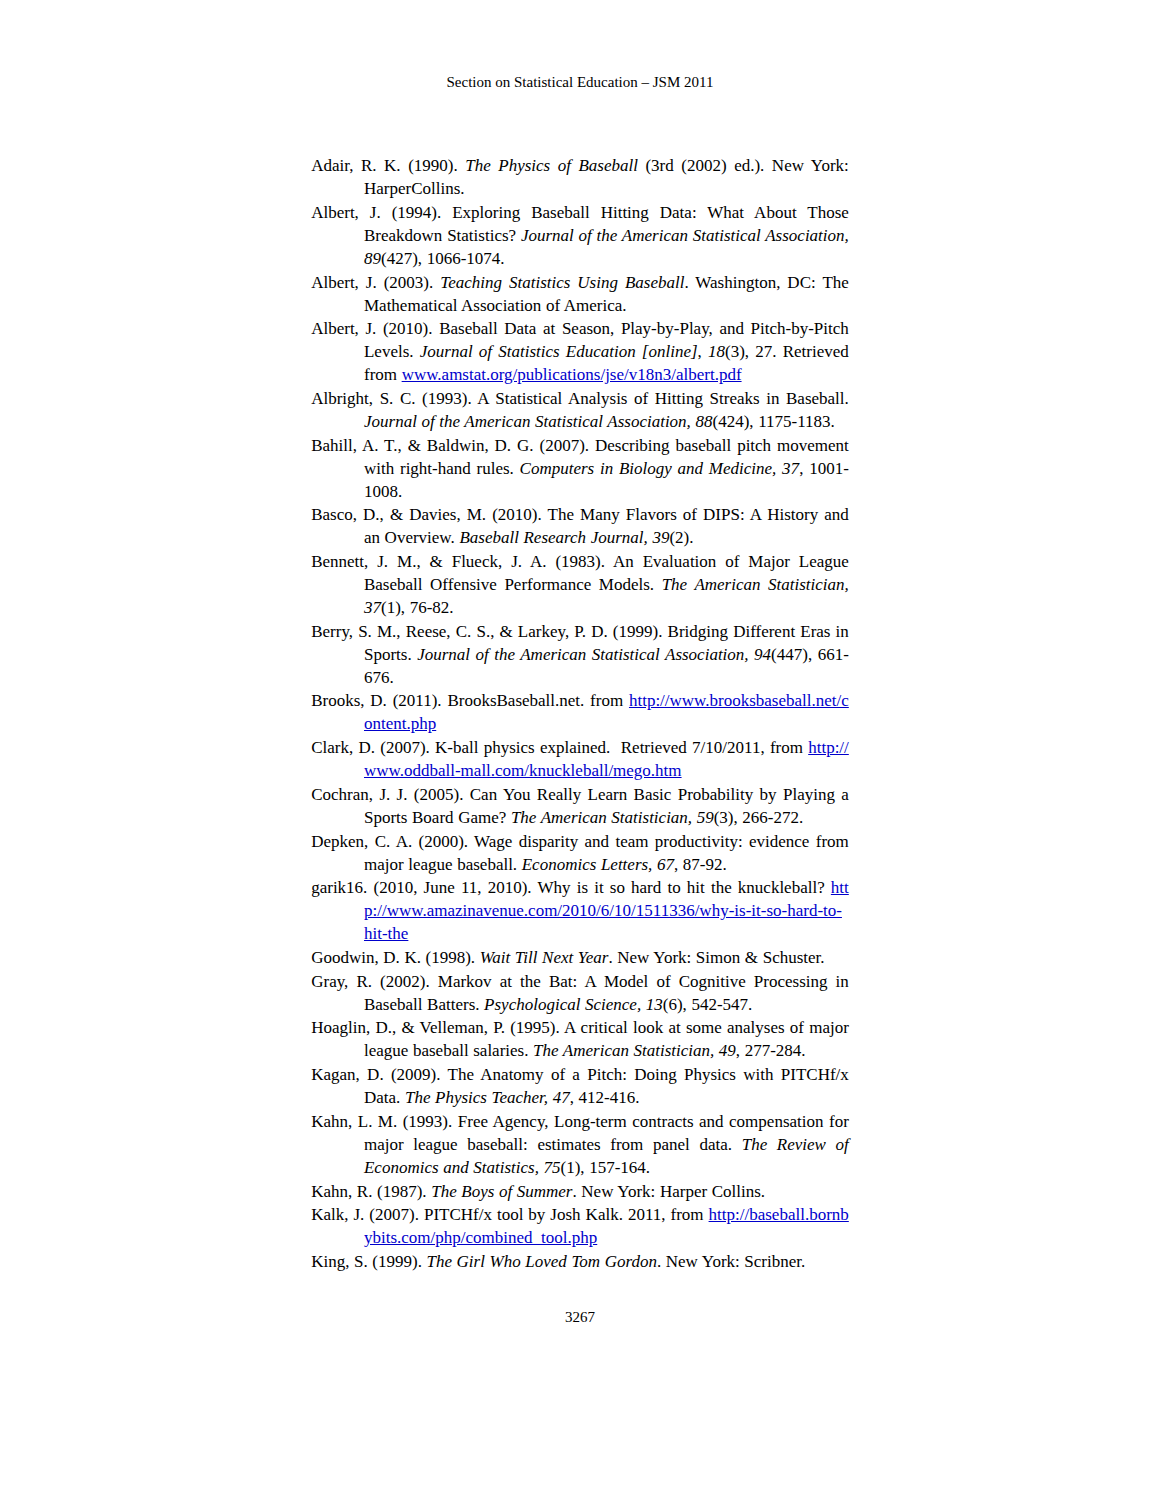Section on Statistical Education – JSM 2011
Adair, R. K. (1990). The Physics of Baseball (3rd (2002) ed.). New York: HarperCollins.
Albert, J. (1994). Exploring Baseball Hitting Data: What About Those Breakdown Statistics? Journal of the American Statistical Association, 89(427), 1066-1074.
Albert, J. (2003). Teaching Statistics Using Baseball. Washington, DC: The Mathematical Association of America.
Albert, J. (2010). Baseball Data at Season, Play-by-Play, and Pitch-by-Pitch Levels. Journal of Statistics Education [online], 18(3), 27. Retrieved from www.amstat.org/publications/jse/v18n3/albert.pdf
Albright, S. C. (1993). A Statistical Analysis of Hitting Streaks in Baseball. Journal of the American Statistical Association, 88(424), 1175-1183.
Bahill, A. T., & Baldwin, D. G. (2007). Describing baseball pitch movement with right-hand rules. Computers in Biology and Medicine, 37, 1001-1008.
Basco, D., & Davies, M. (2010). The Many Flavors of DIPS: A History and an Overview. Baseball Research Journal, 39(2).
Bennett, J. M., & Flueck, J. A. (1983). An Evaluation of Major League Baseball Offensive Performance Models. The American Statistician, 37(1), 76-82.
Berry, S. M., Reese, C. S., & Larkey, P. D. (1999). Bridging Different Eras in Sports. Journal of the American Statistical Association, 94(447), 661-676.
Brooks, D. (2011). BrooksBaseball.net. from http://www.brooksbaseball.net/content.php
Clark, D. (2007). K-ball physics explained. Retrieved 7/10/2011, from http://www.oddball-mall.com/knuckleball/mego.htm
Cochran, J. J. (2005). Can You Really Learn Basic Probability by Playing a Sports Board Game? The American Statistician, 59(3), 266-272.
Depken, C. A. (2000). Wage disparity and team productivity: evidence from major league baseball. Economics Letters, 67, 87-92.
garik16. (2010, June 11, 2010). Why is it so hard to hit the knuckleball? http://www.amazinavenue.com/2010/6/10/1511336/why-is-it-so-hard-to-hit-the
Goodwin, D. K. (1998). Wait Till Next Year. New York: Simon & Schuster.
Gray, R. (2002). Markov at the Bat: A Model of Cognitive Processing in Baseball Batters. Psychological Science, 13(6), 542-547.
Hoaglin, D., & Velleman, P. (1995). A critical look at some analyses of major league baseball salaries. The American Statistician, 49, 277-284.
Kagan, D. (2009). The Anatomy of a Pitch: Doing Physics with PITCHf/x Data. The Physics Teacher, 47, 412-416.
Kahn, L. M. (1993). Free Agency, Long-term contracts and compensation for major league baseball: estimates from panel data. The Review of Economics and Statistics, 75(1), 157-164.
Kahn, R. (1987). The Boys of Summer. New York: Harper Collins.
Kalk, J. (2007). PITCHf/x tool by Josh Kalk. 2011, from http://baseball.bornbybits.com/php/combined_tool.php
King, S. (1999). The Girl Who Loved Tom Gordon. New York: Scribner.
3267